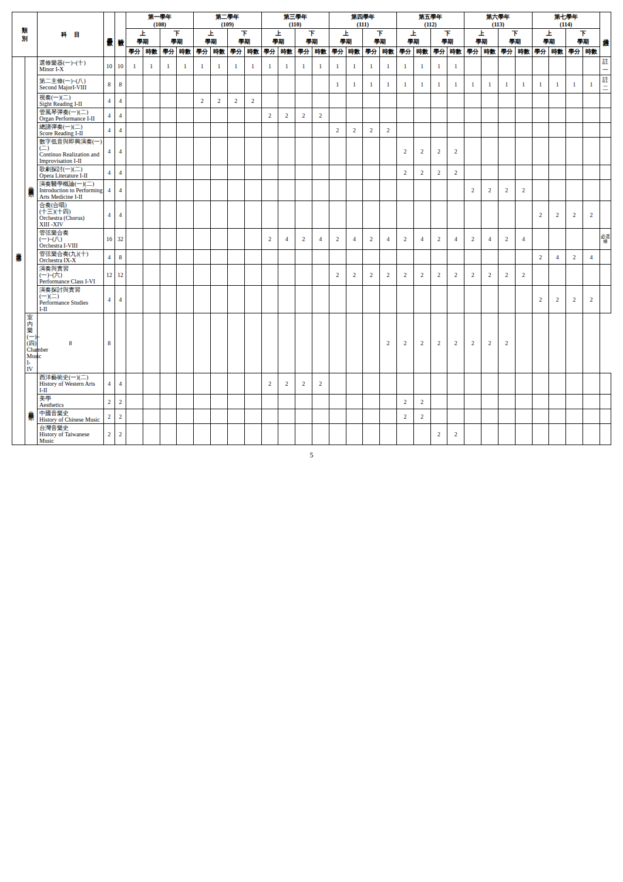| 類 別 | 科 目 | 學分數 | 時數 | 第一學年 (108) | 第二學年 (109) | 第三學年 (110) | 第四學年 (111) | 第五學年 (112) | 第六學年 (113) | 第七學年 (114) | 備註 |
| --- | --- | --- | --- | --- | --- | --- | --- | --- | --- | --- | --- |
| 上 學期 | 下 學期 | 上 學期 | 下 學期 | 上 學期 | 下 學期 | 上 學期 | 下 學期 | 上 學期 | 下 學期 | 上 學期 | 下 學期 | 上 學期 | 下 學期 |
| 學分 | 時數 | 學分 | 時數 | 學分 | 時數 | 學分 | 時數 | 學分 | 時數 | 學分 | 時數 | 學分 | 時數 | 學分 | 時數 | 學分 | 時數 | 學分 | 時數 | 學分 | 時數 | 學分 | 時數 | 學分 | 時數 | 學分 | 時數 |
| 專業選修 | 音樂演奏類 | 選修樂器(一)~(十) Minor I-X | 10 | 10 | 1 | 1 | 1 | 1 | 1 | 1 | 1 | 1 | 1 | 1 | 1 | 1 | 1 | 1 | 1 | 1 | 1 | 1 | 1 | 1 | | | | | | | | | 註一 |
| 第二主修(一)~(八) Second MajorI-VIII | 8 | 8 | | | | | | | | | | | | | 1 | 1 | 1 | 1 | 1 | 1 | 1 | 1 | 1 | 1 | 1 | 1 | 1 | 1 | 1 | 1 | 註二 |
| 視奏(一)(二) Sight Reading I-II | 4 | 4 | | | | | 2 | 2 | 2 | 2 | | | | | | | | | | | | | | | | | | | | | |
| 管風琴彈奏(一)(二) Organ Performance I-II | 4 | 4 | | | | | | | | | 2 | 2 | 2 | 2 | | | | | | | | | | | | | | | | | |
| 總譜彈奏(一)(二) Score Reading I-II | 4 | 4 | | | | | | | | | | | | | 2 | 2 | 2 | 2 | | | | | | | | | | | | | |
| 數字低音與即興演奏(一)(二) Continuo Realization and Improvisation I-II | 4 | 4 | | | | | | | | | | | | | | | | | 2 | 2 | 2 | 2 | | | | | | | | | |
| 歌劇探討(一)(二) Opera Literature I-II | 4 | 4 | | | | | | | | | | | | | | | | | 2 | 2 | 2 | 2 | | | | | | | | | |
| 演奏醫學概論(一)(二) Introduction to Performing Arts Medicine I-II | 4 | 4 | | | | | | | | | | | | | | | | | | | | | 2 | 2 | 2 | 2 | | | | | |
| 合奏(合唱) (十三)(十四) Orchestra (Chorus) XIII -XIV | 4 | 4 | | | | | | | | | | | | | | | | | | | | | | | | | 2 | 2 | 2 | 2 | |
| 管弦樂合奏 (一)~(八) Orchestra I-VIII | 16 | 32 | | | | | | | | | 2 | 4 | 2 | 4 | 2 | 4 | 2 | 4 | 2 | 4 | 2 | 4 | 2 | 4 | 2 | 4 | | | | | 必選修 |
| 管弦樂合奏(九)(十) Orchestra IX-X | 4 | 8 | | | | | | | | | | | | | | | | | | | | | | | | | 2 | 4 | 2 | 4 | |
| 演奏與實習 (一)~(六) Performance Class I-VI | 12 | 12 | | | | | | | | | | | | | 2 | 2 | 2 | 2 | 2 | 2 | 2 | 2 | 2 | 2 | 2 | 2 | | | | | |
| 演奏探討與實習 (一)(二) Performance Studies I-II | 4 | 4 | | | | | | | | | | | | | | | | | | | | | | | | | 2 | 2 | 2 | 2 | |
| 室內樂(一)~(四) Chamber Music I-IV | 8 | 8 | | | | | | | | | | | | | | | | | 2 | 2 | 2 | 2 | 2 | 2 | 2 | 2 | | | | | |
| 音樂學類 | 西洋藝術史(一)(二) History of Western Arts I-II | 4 | 4 | | | | | | | | | 2 | 2 | 2 | 2 | | | | | | | | | | | | | | | | | |
| 美學 Aesthetics | 2 | 2 | | | | | | | | | | | | | | | | | 2 | 2 | | | | | | | | | | | |
| 中國音樂史 History of Chinese Music | 2 | 2 | | | | | | | | | | | | | | | | | 2 | 2 | | | | | | | | | | | |
| 台灣音樂史 History of Taiwanese Music | 2 | 2 | | | | | | | | | | | | | | | | | | | 2 | 2 | | | | | | | | | |
5